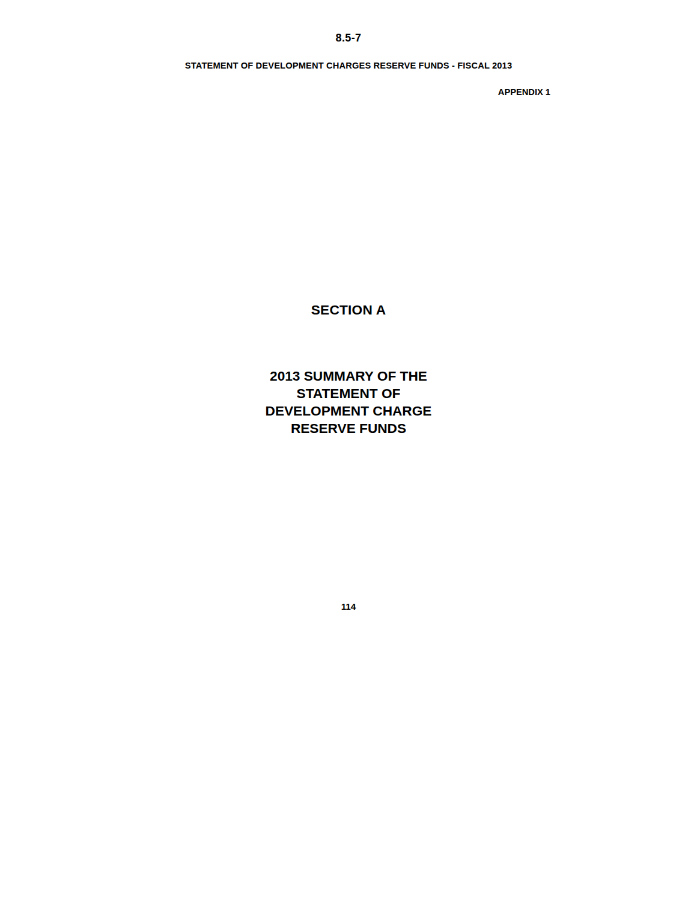8.5-7
STATEMENT OF DEVELOPMENT CHARGES RESERVE FUNDS - FISCAL 2013
APPENDIX 1
SECTION A
2013 SUMMARY OF THE
STATEMENT OF
DEVELOPMENT CHARGE
RESERVE FUNDS
114